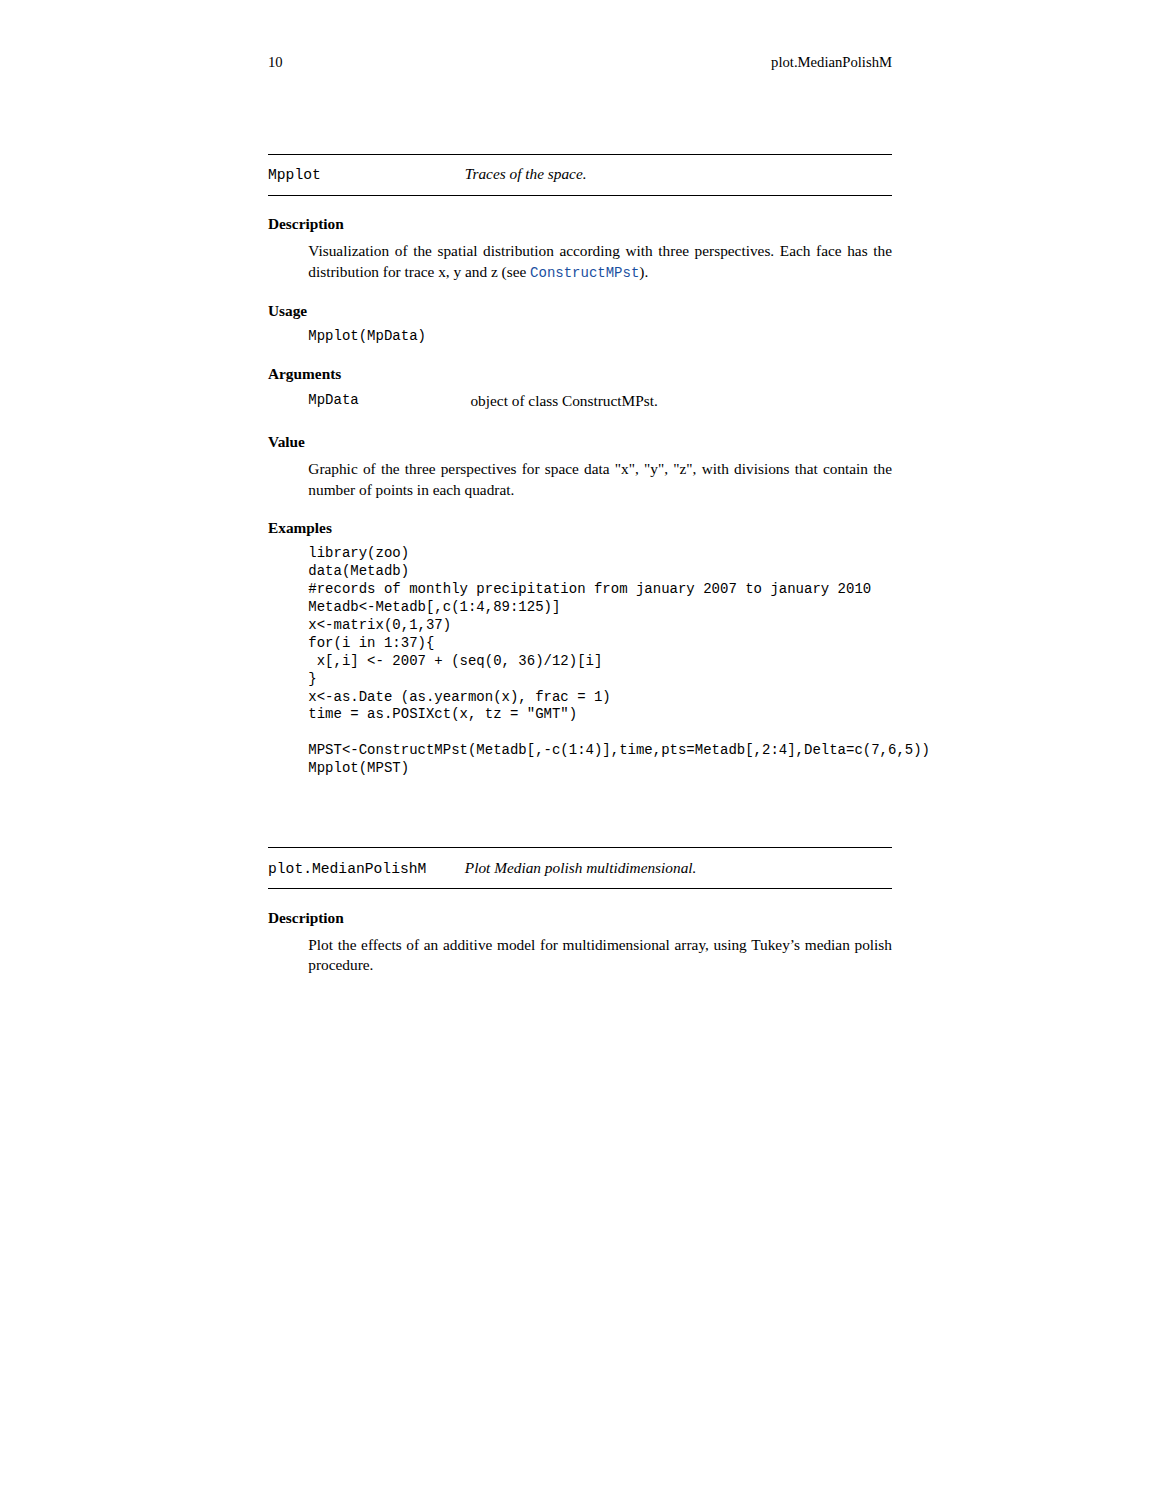10
plot.MedianPolishM
Mpplot
Traces of the space.
Description
Visualization of the spatial distribution according with three perspectives. Each face has the distribution for trace x, y and z (see ConstructMPst).
Usage
Mpplot(MpData)
Arguments
| MpData | object of class ConstructMPst. |
Value
Graphic of the three perspectives for space data "x", "y", "z", with divisions that contain the number of points in each quadrat.
Examples
library(zoo)
data(Metadb)
#records of monthly precipitation from january 2007 to january 2010
Metadb<-Metadb[,c(1:4,89:125)]
x<-matrix(0,1,37)
for(i in 1:37){
 x[,i] <- 2007 + (seq(0, 36)/12)[i]
}
x<-as.Date (as.yearmon(x), frac = 1)
time = as.POSIXct(x, tz = "GMT")

MPST<-ConstructMPst(Metadb[,-c(1:4)],time,pts=Metadb[,2:4],Delta=c(7,6,5))
Mpplot(MPST)
plot.MedianPolishM
Plot Median polish multidimensional.
Description
Plot the effects of an additive model for multidimensional array, using Tukey’s median polish procedure.